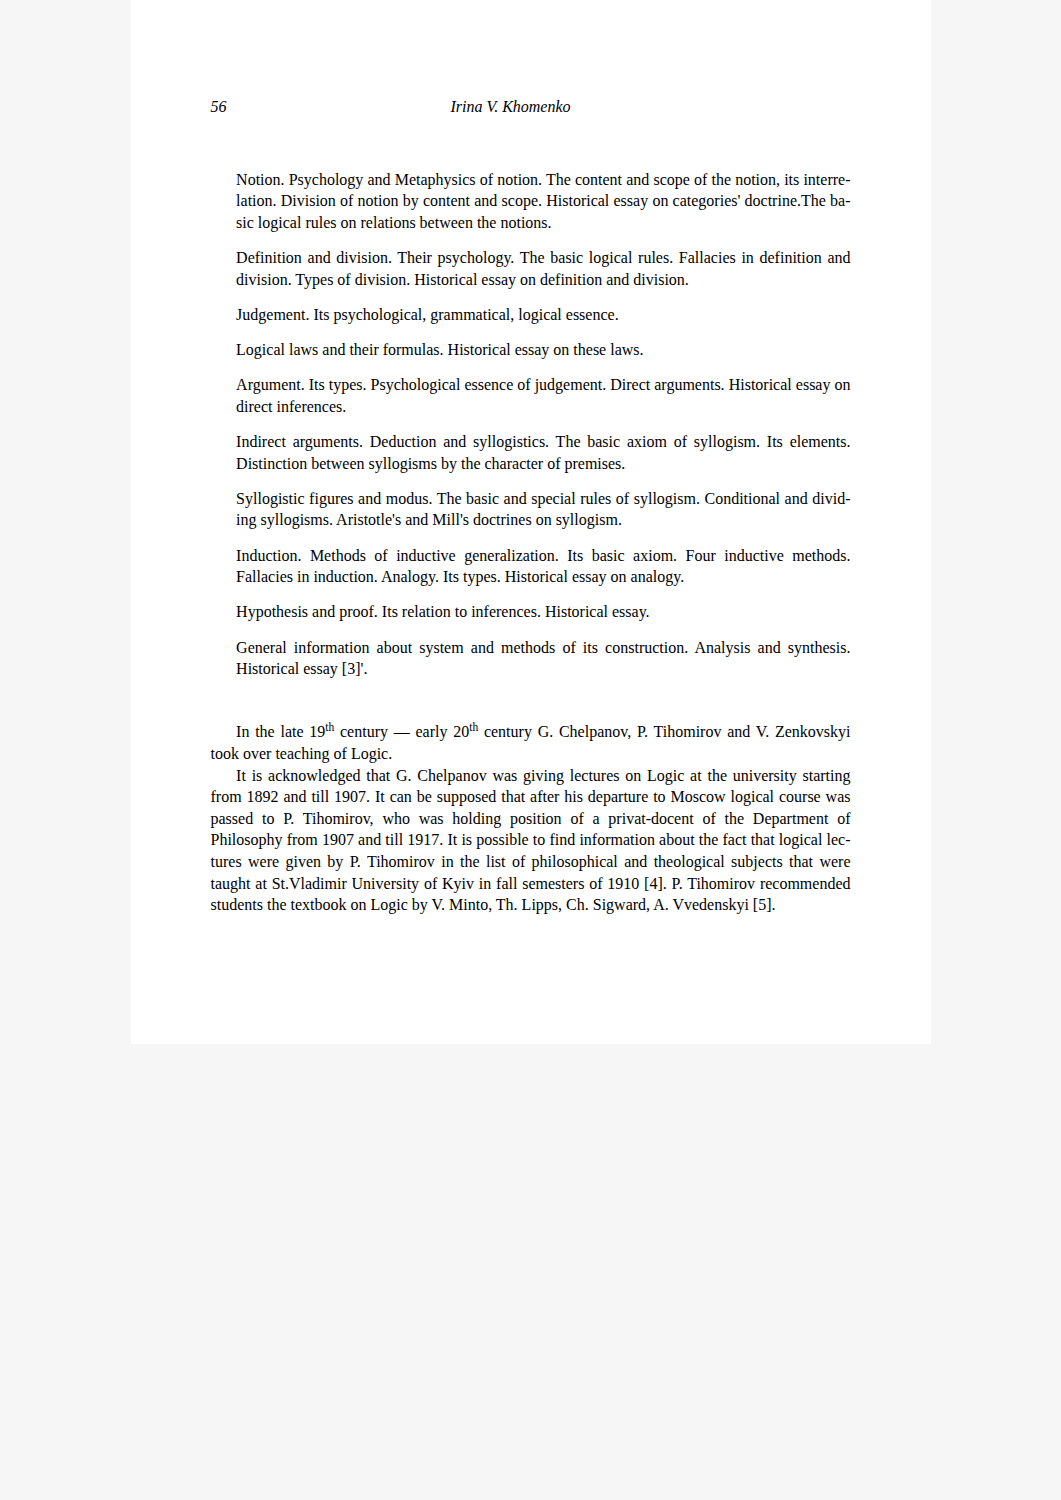56 Irina V. Khomenko
Notion. Psychology and Metaphysics of notion. The content and scope of the notion, its interrelation. Division of notion by content and scope. Historical essay on categories' doctrine.The basic logical rules on relations between the notions.
Definition and division. Their psychology. The basic logical rules. Fallacies in definition and division. Types of division. Historical essay on definition and division.
Judgement. Its psychological, grammatical, logical essence.
Logical laws and their formulas. Historical essay on these laws.
Argument. Its types. Psychological essence of judgement. Direct arguments. Historical essay on direct inferences.
Indirect arguments. Deduction and syllogistics. The basic axiom of syllogism. Its elements. Distinction between syllogisms by the character of premises.
Syllogistic figures and modus. The basic and special rules of syllogism. Conditional and dividing syllogisms. Aristotle's and Mill's doctrines on syllogism.
Induction. Methods of inductive generalization. Its basic axiom. Four inductive methods. Fallacies in induction. Analogy. Its types. Historical essay on analogy.
Hypothesis and proof. Its relation to inferences. Historical essay.
General information about system and methods of its construction. Analysis and synthesis. Historical essay [3]'.
In the late 19th century — early 20th century G. Chelpanov, P. Tihomirov and V. Zenkovskyi took over teaching of Logic.
It is acknowledged that G. Chelpanov was giving lectures on Logic at the university starting from 1892 and till 1907. It can be supposed that after his departure to Moscow logical course was passed to P. Tihomirov, who was holding position of a privat-docent of the Department of Philosophy from 1907 and till 1917. It is possible to find information about the fact that logical lectures were given by P. Tihomirov in the list of philosophical and theological subjects that were taught at St.Vladimir University of Kyiv in fall semesters of 1910 [4]. P. Tihomirov recommended students the textbook on Logic by V. Minto, Th. Lipps, Ch. Sigward, A. Vvedenskyi [5].